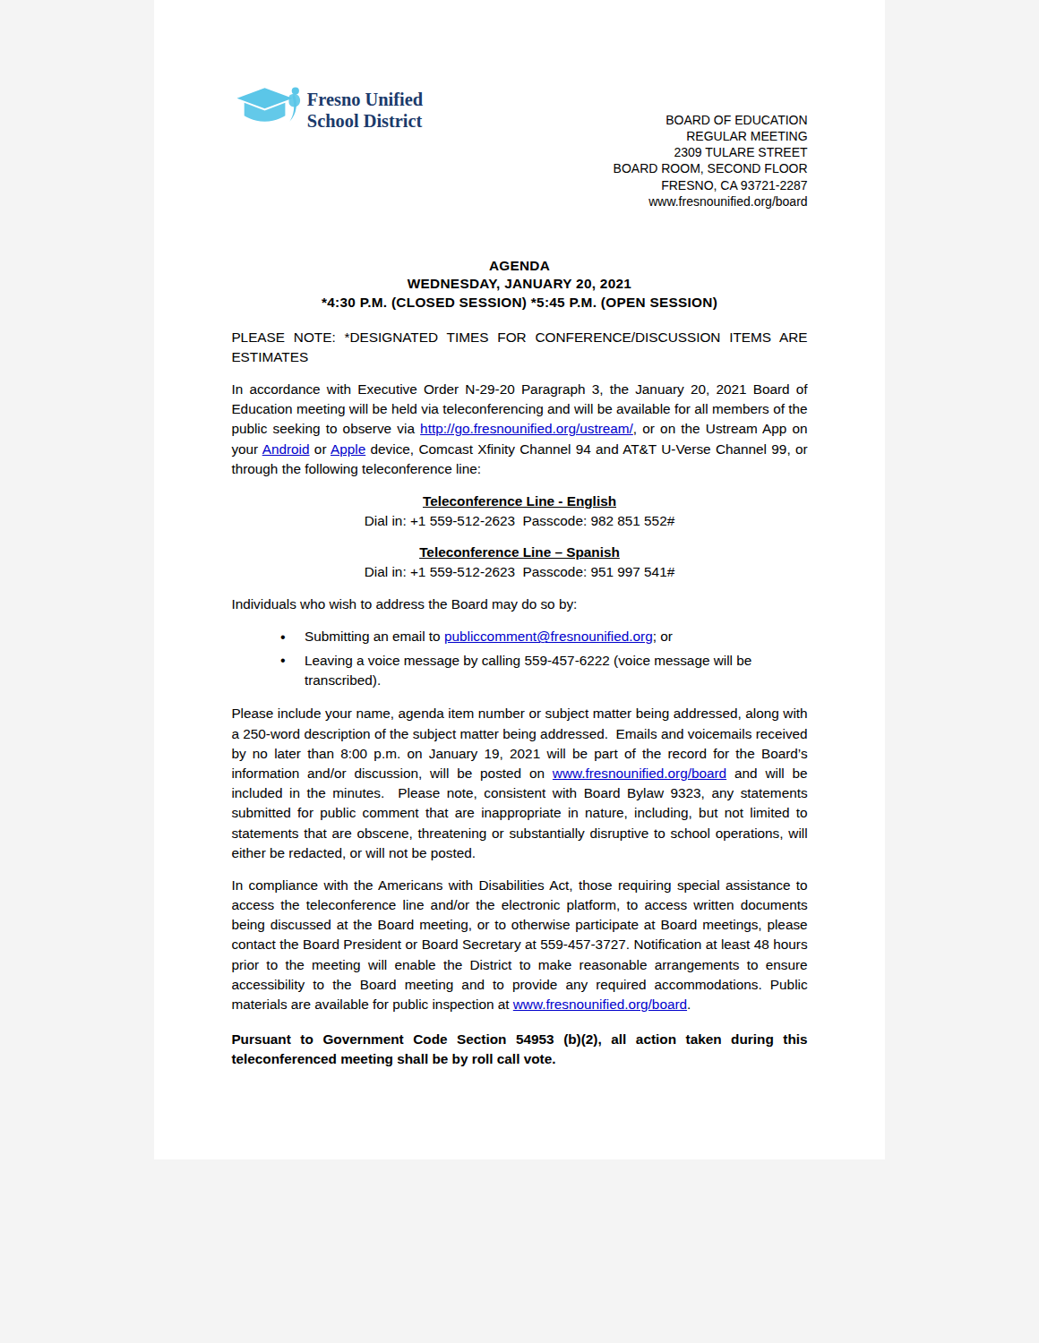Fresno Unified School District
BOARD OF EDUCATION
REGULAR MEETING
2309 TULARE STREET
BOARD ROOM, SECOND FLOOR
FRESNO, CA 93721-2287
www.fresnounified.org/board
AGENDA
WEDNESDAY, JANUARY 20, 2021
*4:30 P.M. (CLOSED SESSION) *5:45 P.M. (OPEN SESSION)
PLEASE NOTE: *DESIGNATED TIMES FOR CONFERENCE/DISCUSSION ITEMS ARE ESTIMATES
In accordance with Executive Order N-29-20 Paragraph 3, the January 20, 2021 Board of Education meeting will be held via teleconferencing and will be available for all members of the public seeking to observe via http://go.fresnounified.org/ustream/, or on the Ustream App on your Android or Apple device, Comcast Xfinity Channel 94 and AT&T U-Verse Channel 99, or through the following teleconference line:
Teleconference Line - English
Dial in: +1 559-512-2623 Passcode: 982 851 552#
Teleconference Line – Spanish
Dial in: +1 559-512-2623 Passcode: 951 997 541#
Individuals who wish to address the Board may do so by:
Submitting an email to publiccomment@fresnounified.org; or
Leaving a voice message by calling 559-457-6222 (voice message will be transcribed).
Please include your name, agenda item number or subject matter being addressed, along with a 250-word description of the subject matter being addressed. Emails and voicemails received by no later than 8:00 p.m. on January 19, 2021 will be part of the record for the Board’s information and/or discussion, will be posted on www.fresnounified.org/board and will be included in the minutes. Please note, consistent with Board Bylaw 9323, any statements submitted for public comment that are inappropriate in nature, including, but not limited to statements that are obscene, threatening or substantially disruptive to school operations, will either be redacted, or will not be posted.
In compliance with the Americans with Disabilities Act, those requiring special assistance to access the teleconference line and/or the electronic platform, to access written documents being discussed at the Board meeting, or to otherwise participate at Board meetings, please contact the Board President or Board Secretary at 559-457-3727. Notification at least 48 hours prior to the meeting will enable the District to make reasonable arrangements to ensure accessibility to the Board meeting and to provide any required accommodations. Public materials are available for public inspection at www.fresnounified.org/board.
Pursuant to Government Code Section 54953 (b)(2), all action taken during this teleconferenced meeting shall be by roll call vote.